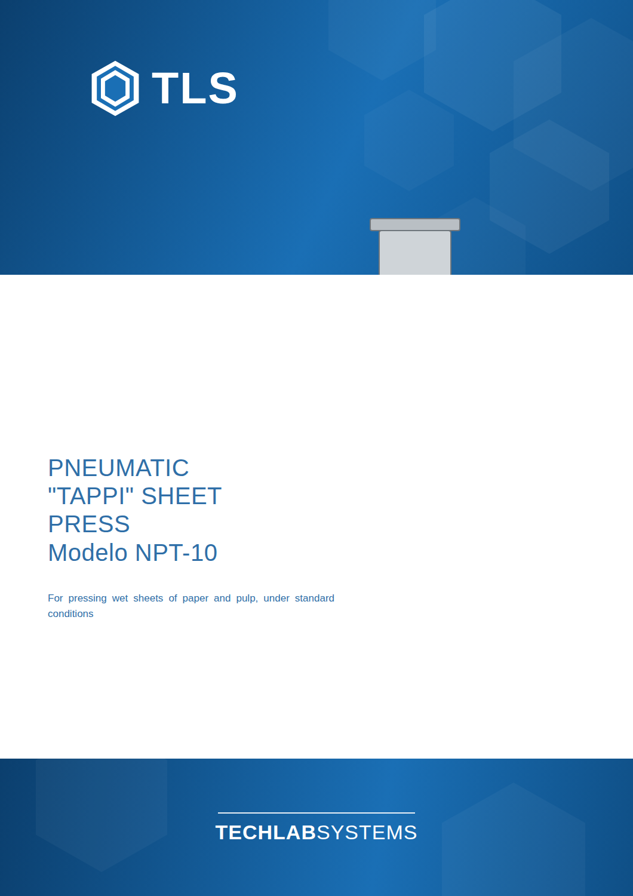TLS
PNEUMATIC
"TAPPI" SHEET
PRESS
Modelo NPT-10
For pressing wet sheets of paper and pulp, under standard conditions
TECHLAB SYSTEMS